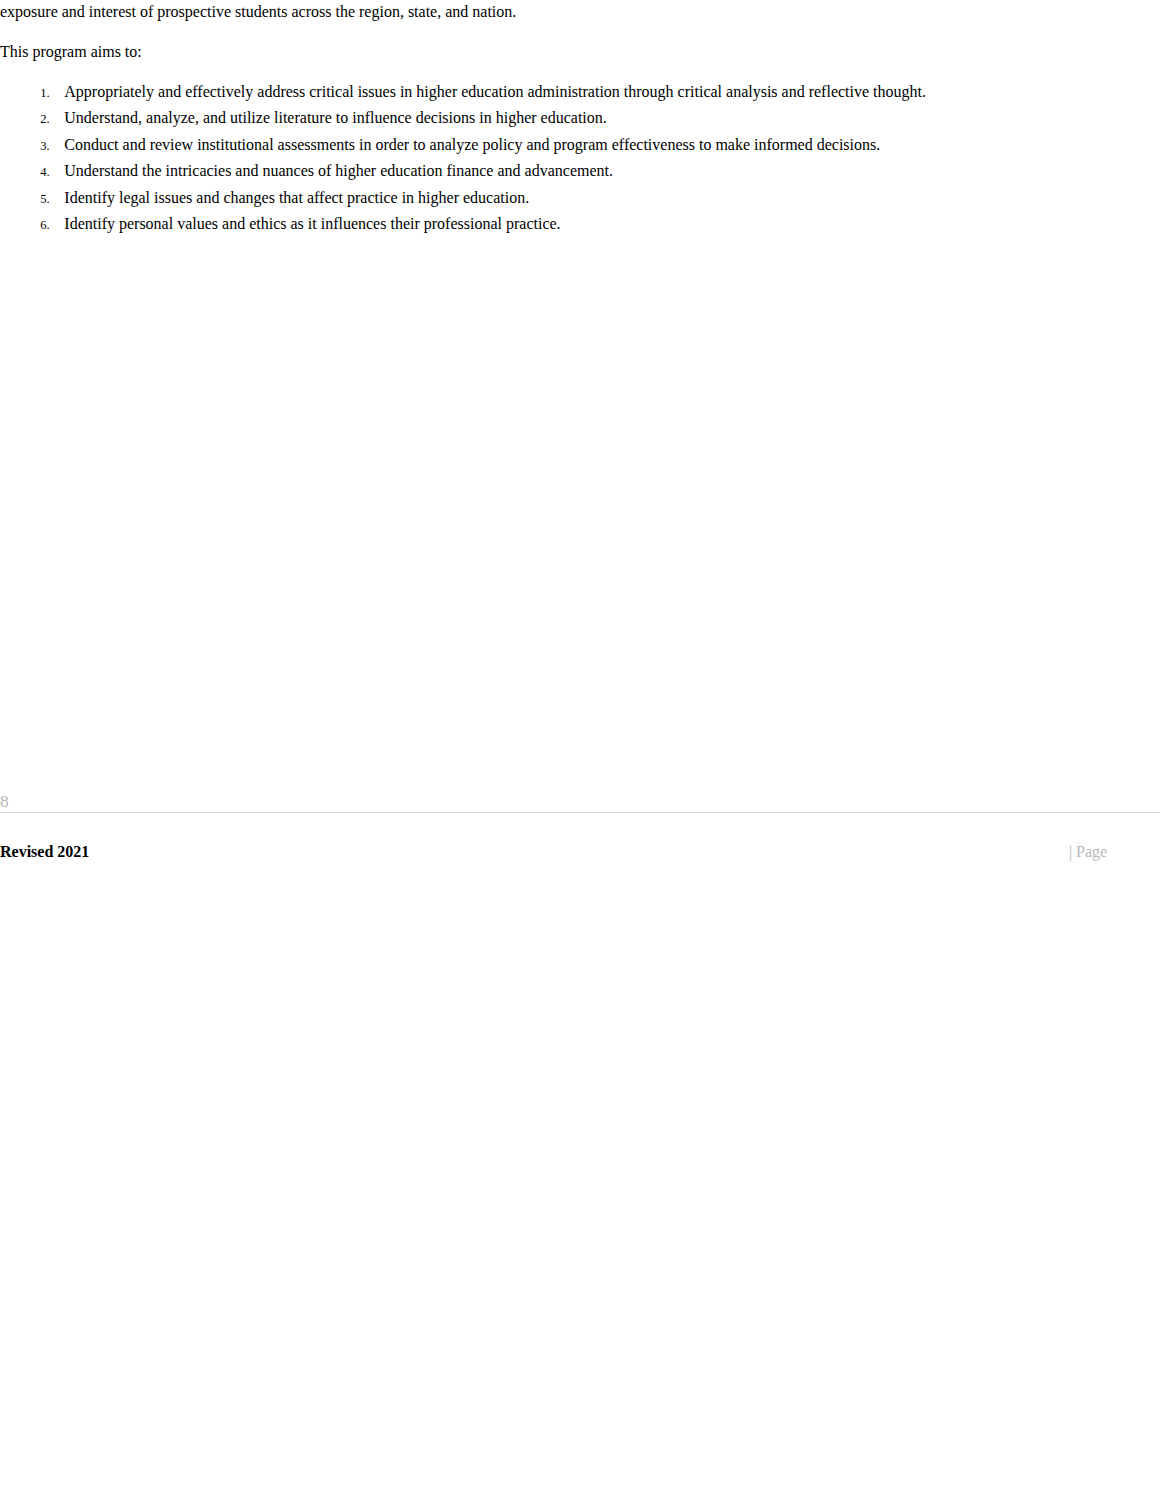exposure and interest of prospective students across the region, state, and nation.
This program aims to:
Appropriately and effectively address critical issues in higher education administration through critical analysis and reflective thought.
Understand, analyze, and utilize literature to influence decisions in higher education.
Conduct and review institutional assessments in order to analyze policy and program effectiveness to make informed decisions.
Understand the intricacies and nuances of higher education finance and advancement.
Identify legal issues and changes that affect practice in higher education.
Identify personal values and ethics as it influences their professional practice.
8
Revised 2021 | Page